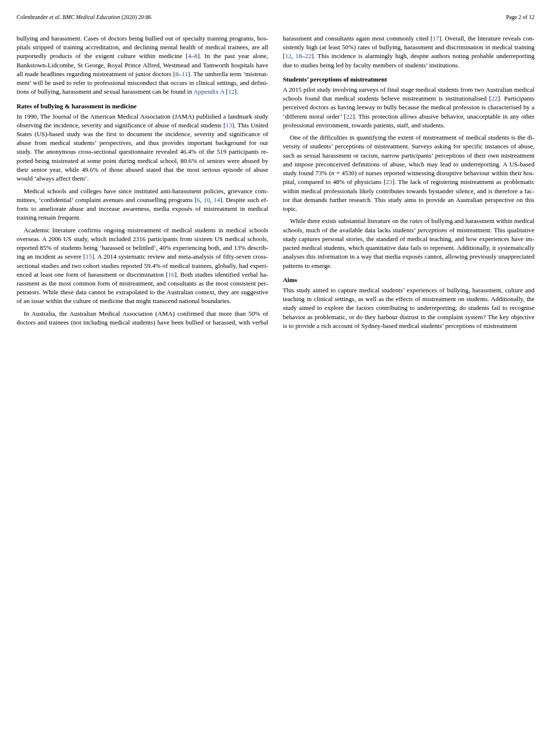Colenbrander et al. BMC Medical Education (2020) 20:86
Page 2 of 12
bullying and harassment. Cases of doctors being bullied out of specialty training programs, hospitals stripped of training accreditation, and declining mental health of medical trainees, are all purportedly products of the exigent culture within medicine [4–8]. In the past year alone, Bankstown-Lidcombe, St George, Royal Prince Alfred, Westmead and Tamworth hospitals have all made headlines regarding mistreatment of junior doctors [8–11]. The umbrella term ‘mistreatment’ will be used to refer to professional misconduct that occurs in clinical settings, and definitions of bullying, harassment and sexual harassment can be found in Appendix A [12].
Rates of bullying & harassment in medicine
In 1990, The Journal of the American Medical Association (JAMA) published a landmark study observing the incidence, severity and significance of abuse of medical students [13]. This United States (US)-based study was the first to document the incidence, severity and significance of abuse from medical students’ perspectives, and thus provides important background for our study. The anonymous cross-sectional questionnaire revealed 46.4% of the 519 participants reported being mistreated at some point during medical school, 80.6% of seniors were abused by their senior year, while 49.6% of those abused stated that the most serious episode of abuse would ‘always affect them’.
Medical schools and colleges have since instituted anti-harassment policies, grievance committees, ‘confidential’ complaint avenues and counselling programs [6, 10, 14]. Despite such efforts to ameliorate abuse and increase awareness, media exposés of mistreatment in medical training remain frequent.
Academic literature confirms ongoing mistreatment of medical students in medical schools overseas. A 2006 US study, which included 2316 participants from sixteen US medical schools, reported 85% of students being ‘harassed or belittled’, 40% experiencing both, and 13% describing an incident as severe [15]. A 2014 systematic review and meta-analysis of fifty-seven cross-sectional studies and two cohort studies reported 59.4% of medical trainees, globally, had experienced at least one form of harassment or discrimination [16]. Both studies identified verbal harassment as the most common form of mistreatment, and consultants as the most consistent perpetrators. While these data cannot be extrapolated to the Australian context, they are suggestive of an issue within the culture of medicine that might transcend national boundaries.
In Australia, the Australian Medical Association (AMA) confirmed that more than 50% of doctors and trainees (not including medical students) have been bullied or harassed, with verbal harassment and consultants again most commonly cited [17]. Overall, the literature reveals consistently high (at least 50%) rates of bullying, harassment and discrimination in medical training [12, 18–22]. This incidence is alarmingly high, despite authors noting probable underreporting due to studies being led by faculty members of students’ institutions.
Students’ perceptions of mistreatment
A 2015 pilot study involving surveys of final stage medical students from two Australian medical schools found that medical students believe mistreatment is institutionalised [22]. Participants perceived doctors as having leeway to bully because the medical profession is characterised by a ‘different moral order’ [22]. This protection allows abusive behavior, unacceptable in any other professional environment, towards patients, staff, and students.
One of the difficulties in quantifying the extent of mistreatment of medical students is the diversity of students’ perceptions of mistreatment. Surveys asking for specific instances of abuse, such as sexual harassment or racism, narrow participants’ perceptions of their own mistreatment and impose preconceived definitions of abuse, which may lead to underreporting. A US-based study found 73% (n = 4530) of nurses reported witnessing disruptive behaviour within their hospital, compared to 48% of physicians [23]. The lack of registering mistreatment as problematic within medical professionals likely contributes towards bystander silence, and is therefore a factor that demands further research. This study aims to provide an Australian perspective on this topic.
While there exists substantial literature on the rates of bullying and harassment within medical schools, much of the available data lacks students’ perceptions of mistreatment. This qualitative study captures personal stories, the standard of medical teaching, and how experiences have impacted medical students, which quantitative data fails to represent. Additionally, it systematically analyses this information in a way that media exposés cannot, allowing previously unappreciated patterns to emerge.
Aims
This study aimed to capture medical students’ experiences of bullying, harassment, culture and teaching in clinical settings, as well as the effects of mistreatment on students. Additionally, the study aimed to explore the factors contributing to underreporting; do students fail to recognise behavior as problematic, or do they harbour distrust in the complaint system? The key objective is to provide a rich account of Sydney-based medical students’ perceptions of mistreatment